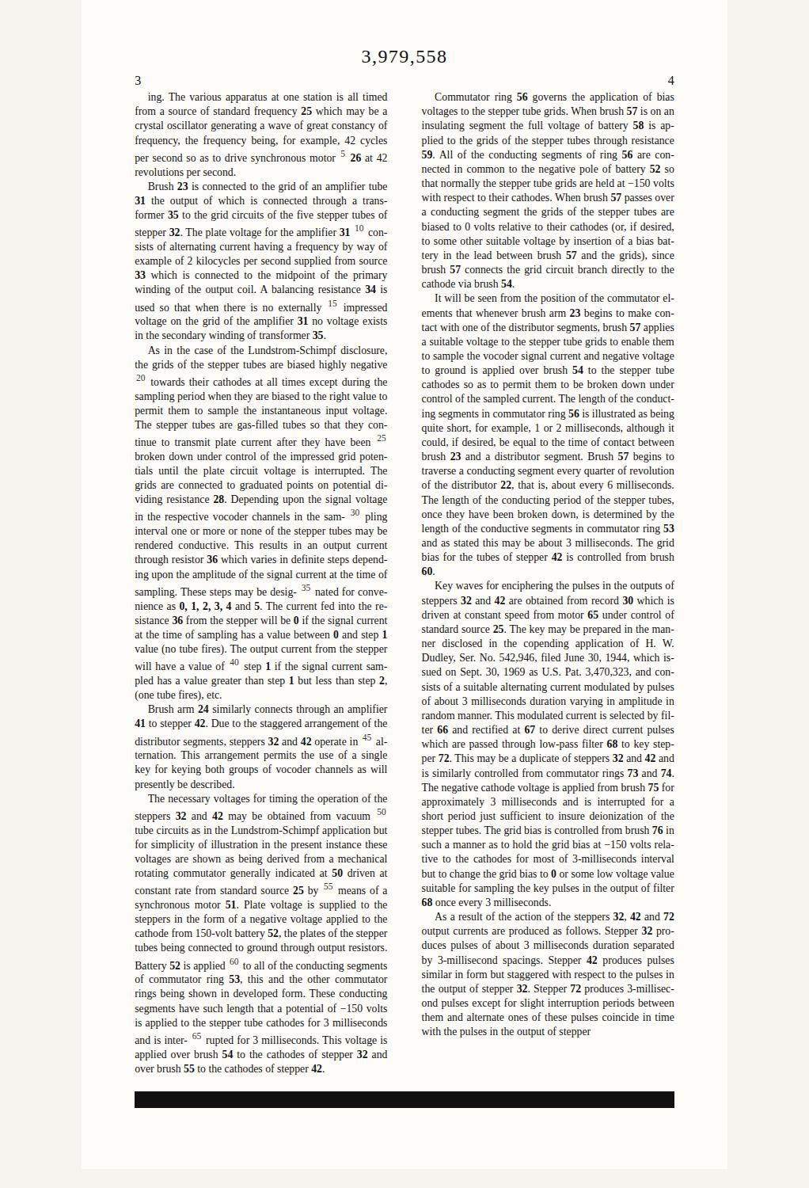3,979,558
3 4
ing. The various apparatus at one station is all timed from a source of standard frequency 25 which may be a crystal oscillator generating a wave of great constancy of frequency, the frequency being, for example, 42 cycles per second so as to drive synchronous motor 5 26 at 42 revolutions per second.
Brush 23 is connected to the grid of an amplifier tube 31 the output of which is connected through a transformer 35 to the grid circuits of the five stepper tubes of stepper 32. The plate voltage for the amplifier 31 10 consists of alternating current having a frequency by way of example of 2 kilocycles per second supplied from source 33 which is connected to the midpoint of the primary winding of the output coil. A balancing resistance 34 is used so that when there is no externally 15 impressed voltage on the grid of the amplifier 31 no voltage exists in the secondary winding of transformer 35.
As in the case of the Lundstrom-Schimpf disclosure, the grids of the stepper tubes are biased highly negative 20 towards their cathodes at all times except during the sampling period when they are biased to the right value to permit them to sample the instantaneous input voltage. The stepper tubes are gas-filled tubes so that they continue to transmit plate current after they have been 25 broken down under control of the impressed grid potentials until the plate circuit voltage is interrupted. The grids are connected to graduated points on potential dividing resistance 28. Depending upon the signal voltage in the respective vocoder channels in the sam- 30 pling interval one or more or none of the stepper tubes may be rendered conductive. This results in an output current through resistor 36 which varies in definite steps depending upon the amplitude of the signal current at the time of sampling. These steps may be desig- 35 nated for convenience as 0, 1, 2, 3, 4 and 5. The current fed into the resistance 36 from the stepper will be 0 if the signal current at the time of sampling has a value between 0 and step 1 value (no tube fires). The output current from the stepper will have a value of 40 step 1 if the signal current sampled has a value greater than step 1 but less than step 2, (one tube fires), etc.
Brush arm 24 similarly connects through an amplifier 41 to stepper 42. Due to the staggered arrangement of the distributor segments, steppers 32 and 42 operate in 45 alternation. This arrangement permits the use of a single key for keying both groups of vocoder channels as will presently be described.
The necessary voltages for timing the operation of the steppers 32 and 42 may be obtained from vacuum 50 tube circuits as in the Lundstrom-Schimpf application but for simplicity of illustration in the present instance these voltages are shown as being derived from a mechanical rotating commutator generally indicated at 50 driven at constant rate from standard source 25 by 55 means of a synchronous motor 51. Plate voltage is supplied to the steppers in the form of a negative voltage applied to the cathode from 150-volt battery 52, the plates of the stepper tubes being connected to ground through output resistors. Battery 52 is applied 60 to all of the conducting segments of commutator ring 53, this and the other commutator rings being shown in developed form. These conducting segments have such length that a potential of −150 volts is applied to the stepper tube cathodes for 3 milliseconds and is inter- 65 rupted for 3 milliseconds. This voltage is applied over brush 54 to the cathodes of stepper 32 and over brush 55 to the cathodes of stepper 42.
Commutator ring 56 governs the application of bias voltages to the stepper tube grids. When brush 57 is on an insulating segment the full voltage of battery 58 is applied to the grids of the stepper tubes through resistance 59. All of the conducting segments of ring 56 are connected in common to the negative pole of battery 52 so that normally the stepper tube grids are held at −150 volts with respect to their cathodes. When brush 57 passes over a conducting segment the grids of the stepper tubes are biased to 0 volts relative to their cathodes (or, if desired, to some other suitable voltage by insertion of a bias battery in the lead between brush 57 and the grids), since brush 57 connects the grid circuit branch directly to the cathode via brush 54.
It will be seen from the position of the commutator elements that whenever brush arm 23 begins to make contact with one of the distributor segments, brush 57 applies a suitable voltage to the stepper tube grids to enable them to sample the vocoder signal current and negative voltage to ground is applied over brush 54 to the stepper tube cathodes so as to permit them to be broken down under control of the sampled current. The length of the conducting segments in commutator ring 56 is illustrated as being quite short, for example, 1 or 2 milliseconds, although it could, if desired, be equal to the time of contact between brush 23 and a distributor segment. Brush 57 begins to traverse a conducting segment every quarter of revolution of the distributor 22, that is, about every 6 milliseconds. The length of the conducting period of the stepper tubes, once they have been broken down, is determined by the length of the conductive segments in commutator ring 53 and as stated this may be about 3 milliseconds. The grid bias for the tubes of stepper 42 is controlled from brush 60.
Key waves for enciphering the pulses in the outputs of steppers 32 and 42 are obtained from record 30 which is driven at constant speed from motor 65 under control of standard source 25. The key may be prepared in the manner disclosed in the copending application of H. W. Dudley, Ser. No. 542,946, filed June 30, 1944, which issued on Sept. 30, 1969 as U.S. Pat. 3,470,323, and consists of a suitable alternating current modulated by pulses of about 3 milliseconds duration varying in amplitude in random manner. This modulated current is selected by filter 66 and rectified at 67 to derive direct current pulses which are passed through low-pass filter 68 to key stepper 72. This may be a duplicate of steppers 32 and 42 and is similarly controlled from commutator rings 73 and 74. The negative cathode voltage is applied from brush 75 for approximately 3 milliseconds and is interrupted for a short period just sufficient to insure deionization of the stepper tubes. The grid bias is controlled from brush 76 in such a manner as to hold the grid bias at −150 volts relative to the cathodes for most of 3-milliseconds interval but to change the grid bias to 0 or some low voltage value suitable for sampling the key pulses in the output of filter 68 once every 3 milliseconds.
As a result of the action of the steppers 32, 42 and 72 output currents are produced as follows. Stepper 32 produces pulses of about 3 milliseconds duration separated by 3-millisecond spacings. Stepper 42 produces pulses similar in form but staggered with respect to the pulses in the output of stepper 32. Stepper 72 produces 3-millisecond pulses except for slight interruption periods between them and alternate ones of these pulses coincide in time with the pulses in the output of stepper